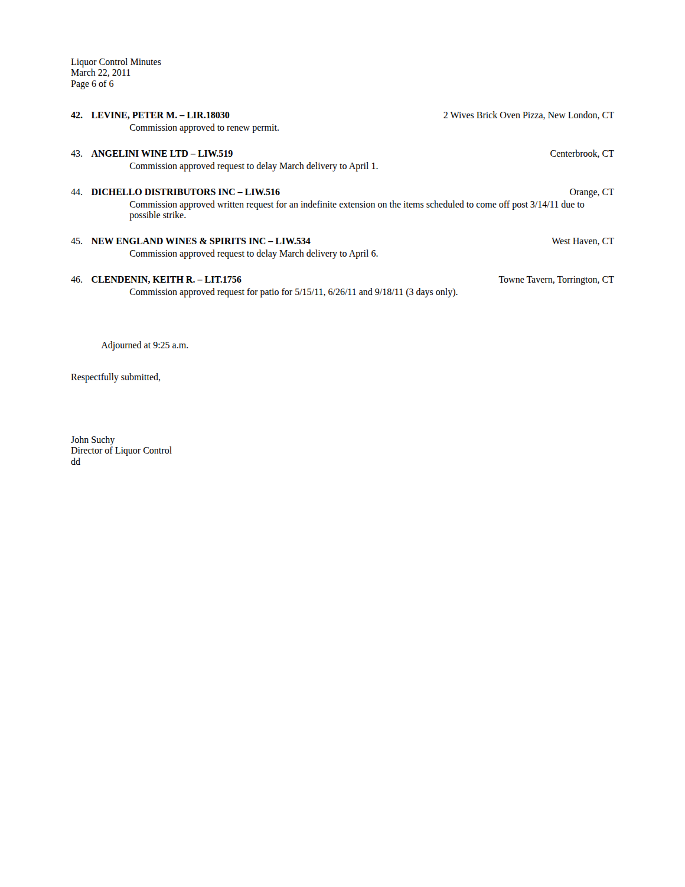Liquor Control Minutes
March 22, 2011
Page 6 of 6
42. LEVINE, PETER M. – LIR.18030 2 Wives Brick Oven Pizza, New London, CT
Commission approved to renew permit.
43. ANGELINI WINE LTD – LIW.519 Centerbrook, CT
Commission approved request to delay March delivery to April 1.
44. DICHELLO DISTRIBUTORS INC – LIW.516 Orange, CT
Commission approved written request for an indefinite extension on the items scheduled to come off post 3/14/11 due to possible strike.
45. NEW ENGLAND WINES & SPIRITS INC – LIW.534 West Haven, CT
Commission approved request to delay March delivery to April 6.
46. CLENDENIN, KEITH R. – LIT.1756 Towne Tavern, Torrington, CT
Commission approved request for patio for 5/15/11, 6/26/11 and 9/18/11 (3 days only).
Adjourned at 9:25 a.m.
Respectfully submitted,
John Suchy
Director of Liquor Control
dd